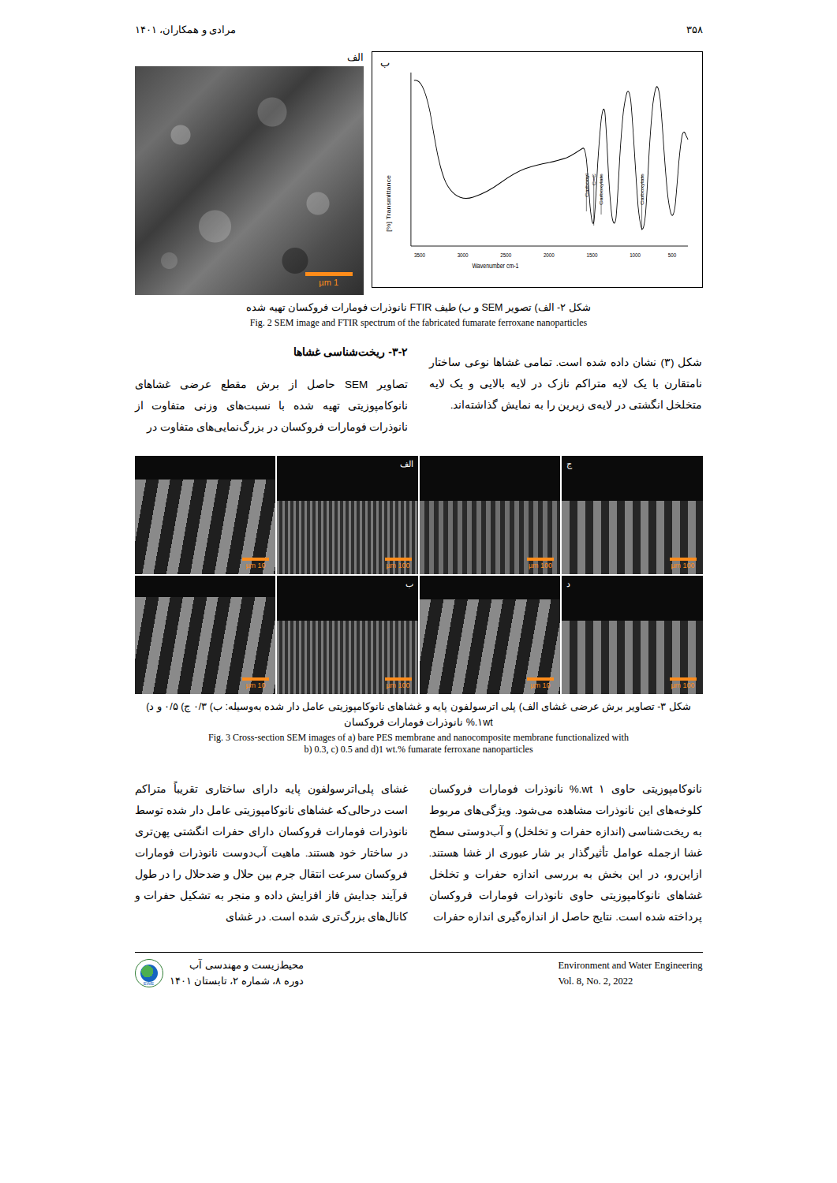۳۵۸
مرادی و همکاران، ۱۴۰۱
ب
Transmittance [%] Wavenumber cm-1 3500 3000 2500 2000 1500 1000 500 Carbonyl C=C Carboxylate Carboxylate
الف
1 µm
شکل ۲- الف) تصویر SEM و ب) طیف FTIR نانوذرات فومارات فروکسان تهیه شده
Fig. 2 SEM image and FTIR spectrum of the fabricated fumarate ferroxane nanoparticles
شکل (۳) نشان داده شده است. تمامی غشاها نوعی ساختار نامتقارن با یک لایه متراکم نازک در لایه بالایی و یک لایه متخلخل انگشتی در لایه‌ی زیرین را به نمایش گذاشته‌اند.
۳-۲- ریخت‌شناسی غشاها
تصاویر SEM حاصل از برش مقطع عرضی غشاهای نانوکامپوزیتی تهیه شده با نسبت‌های وزنی متفاوت از نانوذرات فومارات فروکسان در بزرگ‌نمایی‌های متفاوت در
ج
100 µm
100 µm
الف
100 µm
10 µm
د
100 µm
10 µm
ب
100 µm
10 µm
شکل ۳- تصاویر برش عرضی غشای الف) پلی اترسولفون پایه و غشاهای نانوکامپوزیتی عامل دار شده به‌وسیله: ب) ۰/۳ ج) ۰/۵ و د) ۱wt.% نانوذرات فومارات فروکسان
Fig. 3 Cross-section SEM images of a) bare PES membrane and nanocomposite membrane functionalized with
b) 0.3, c) 0.5 and d)1 wt.% fumarate ferroxane nanoparticles
نانوکامپوزیتی حاوی ۱ wt.% نانوذرات فومارات فروکسان کلوخه‌های این نانوذرات مشاهده می‌شود. ویژگی‌های مربوط به ریخت‌شناسی (اندازه حفرات و تخلخل) و آب‌دوستی سطح غشا ازجمله عوامل تأثیرگذار بر شار عبوری از غشا هستند. ازاین‌رو، در این بخش به بررسی اندازه حفرات و تخلخل غشاهای نانوکامپوزیتی حاوی نانوذرات فومارات فروکسان پرداخته شده است. نتایج حاصل از اندازه‌گیری اندازه حفرات
غشای پلی‌اترسولفون پایه دارای ساختاری تقریباً متراکم است درحالی‌که غشاهای نانوکامپوزیتی عامل دار شده توسط نانوذرات فومارات فروکسان دارای حفرات انگشتی پهن‌تری در ساختار خود هستند. ماهیت آب‌دوست نانوذرات فومارات فروکسان سرعت انتقال جرم بین حلال و ضدحلال را در طول فرآیند جدایش فاز افزایش داده و منجر به تشکیل حفرات و کانال‌های بزرگ‌تری شده است. در غشای
Environment and Water Engineering
Vol. 8, No. 2, 2022
محیط‌زیست و مهندسی آب
دوره ۸، شماره ۲، تابستان ۱۴۰۱
EWE